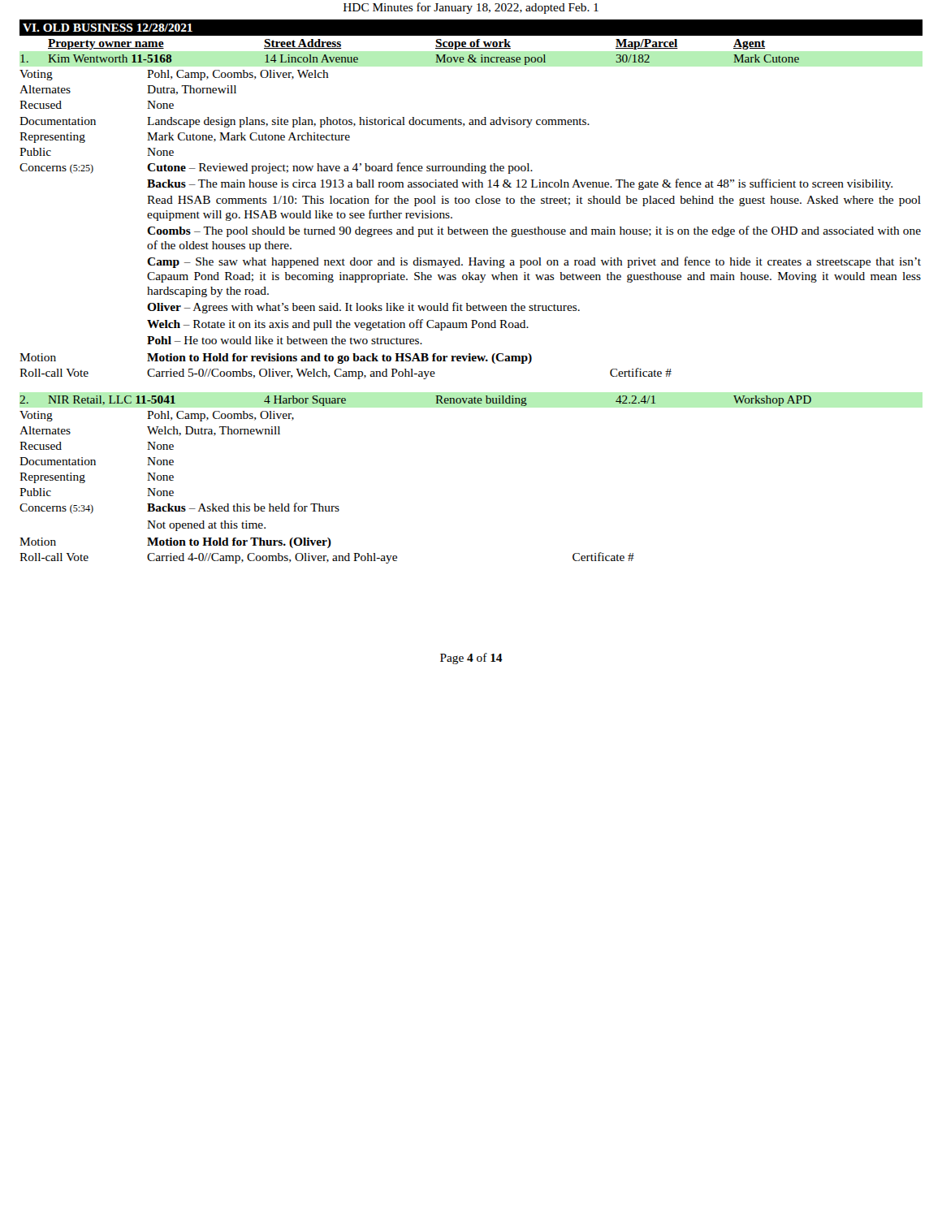HDC Minutes for January 18, 2022, adopted Feb. 1
VI. OLD BUSINESS 12/28/2021
| | Property owner name | Street Address | Scope of work | Map/Parcel | Agent |
| 1. | Kim Wentworth 11-5168 | 14 Lincoln Avenue | Move & increase pool | 30/182 | Mark Cutone |
| Voting | Pohl, Camp, Coombs, Oliver, Welch |
| Alternates | Dutra, Thornewill |
| Recused | None |
| Documentation | Landscape design plans, site plan, photos, historical documents, and advisory comments. |
| Representing | Mark Cutone, Mark Cutone Architecture |
| Public | None |
| Concerns (5:25) | Cutone – Reviewed project; now have a 4’ board fence surrounding the pool. Backus – The main house is circa 1913 a ball room associated with 14 & 12 Lincoln Avenue. The gate & fence at 48” is sufficient to screen visibility. Read HSAB comments 1/10: This location for the pool is too close to the street; it should be placed behind the guest house. Asked where the pool equipment will go. HSAB would like to see further revisions. Coombs – The pool should be turned 90 degrees and put it between the guesthouse and main house; it is on the edge of the OHD and associated with one of the oldest houses up there. Camp – She saw what happened next door and is dismayed. Having a pool on a road with privet and fence to hide it creates a streetscape that isn’t Capaum Pond Road; it is becoming inappropriate. She was okay when it was between the guesthouse and main house. Moving it would mean less hardscaping by the road. Oliver – Agrees with what’s been said. It looks like it would fit between the structures. Welch – Rotate it on its axis and pull the vegetation off Capaum Pond Road. Pohl – He too would like it between the two structures. |
| Motion | Motion to Hold for revisions and to go back to HSAB for review. (Camp) |
| Roll-call Vote | Carried 5-0//Coombs, Oliver, Welch, Camp, and Pohl-aye Certificate # |
| 2. | NIR Retail, LLC 11-5041 | 4 Harbor Square | Renovate building | 42.2.4/1 | Workshop APD |
| Voting | Pohl, Camp, Coombs, Oliver, |
| Alternates | Welch, Dutra, Thornewnill |
| Recused | None |
| Documentation | None |
| Representing | None |
| Public | None |
| Concerns (5:34) | Backus – Asked this be held for Thurs Not opened at this time. |
| Motion | Motion to Hold for Thurs. (Oliver) |
| Roll-call Vote | Carried 4-0//Camp, Coombs, Oliver, and Pohl-aye Certificate # |
Page 4 of 14